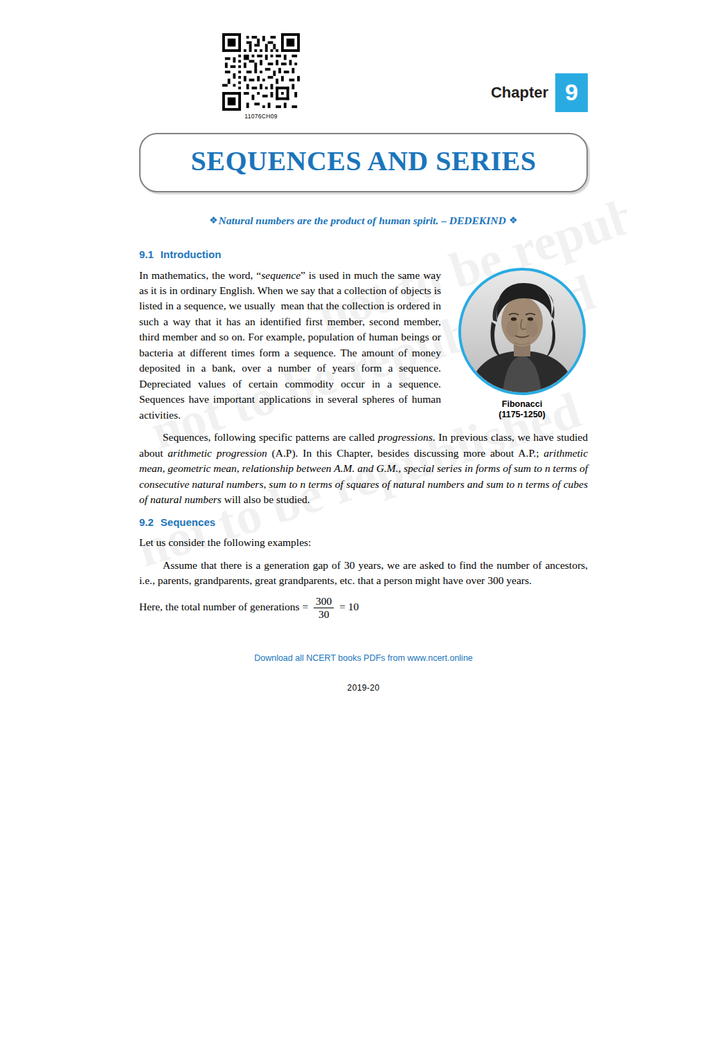not to be republished not to be republished not to be republished
11076CH09
Chapter 9
SEQUENCES AND SERIES
❖Natural numbers are the product of human spirit. – DEDEKIND ❖
9.1 Introduction
Fibonacci
(1175-1250)
In mathematics, the word, “sequence” is used in much the same way as it is in ordinary English. When we say that a collection of objects is listed in a sequence, we usually mean that the collection is ordered in such a way that it has an identified first member, second member, third member and so on. For example, population of human beings or bacteria at different times form a sequence. The amount of money deposited in a bank, over a number of years form a sequence. Depreciated values of certain commodity occur in a sequence. Sequences have important applications in several spheres of human activities.
Sequences, following specific patterns are called progressions. In previous class, we have studied about arithmetic progression (A.P). In this Chapter, besides discussing more about A.P.; arithmetic mean, geometric mean, relationship between A.M. and G.M., special series in forms of sum to n terms of consecutive natural numbers, sum to n terms of squares of natural numbers and sum to n terms of cubes of natural numbers will also be studied.
9.2 Sequences
Let us consider the following examples:
Assume that there is a generation gap of 30 years, we are asked to find the number of ancestors, i.e., parents, grandparents, great grandparents, etc. that a person might have over 300 years.
Here, the total number of generations = 300 30 = 10
Download all NCERT books PDFs from www.ncert.online
2019-20